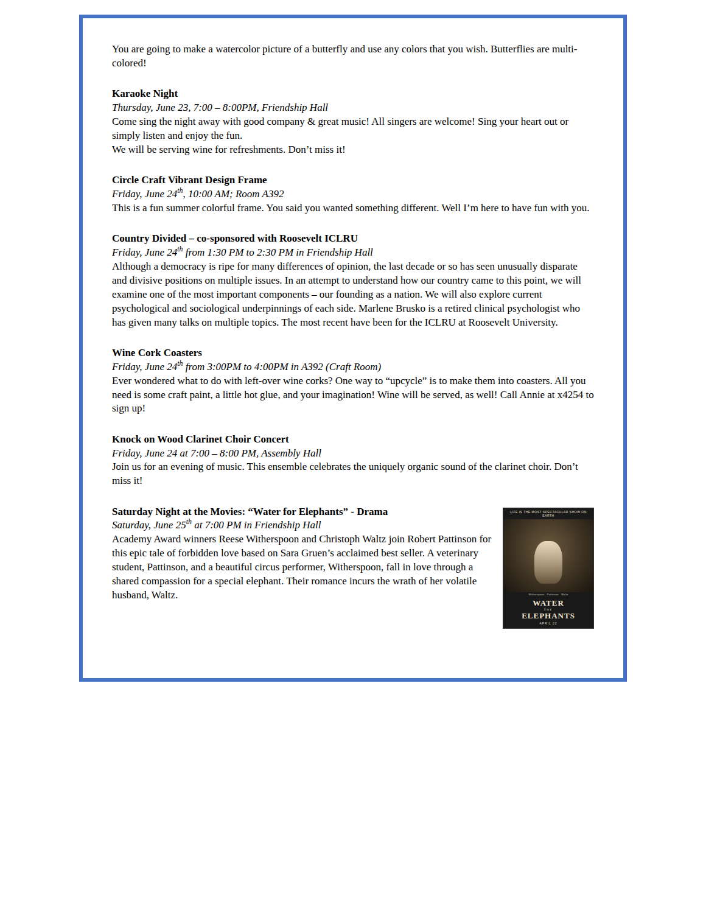You are going to make a watercolor picture of a butterfly and use any colors that you wish. Butterflies are multi- colored!
Karaoke Night
Thursday, June 23, 7:00 – 8:00PM, Friendship Hall
Come sing the night away with good company & great music! All singers are welcome! Sing your heart out or simply listen and enjoy the fun.
We will be serving wine for refreshments. Don’t miss it!
Circle Craft Vibrant Design Frame
Friday, June 24th, 10:00 AM; Room A392
This is a fun summer colorful frame. You said you wanted something different. Well I’m here to have fun with you.
Country Divided – co-sponsored with Roosevelt ICLRU
Friday, June 24th from 1:30 PM to 2:30 PM in Friendship Hall
Although a democracy is ripe for many differences of opinion, the last decade or so has seen unusually disparate and divisive positions on multiple issues. In an attempt to understand how our country came to this point, we will examine one of the most important components – our founding as a nation. We will also explore current psychological and sociological underpinnings of each side. Marlene Brusko is a retired clinical psychologist who has given many talks on multiple topics. The most recent have been for the ICLRU at Roosevelt University.
Wine Cork Coasters
Friday, June 24th from 3:00PM to 4:00PM in A392 (Craft Room)
Ever wondered what to do with left-over wine corks? One way to “upcycle” is to make them into coasters. All you need is some craft paint, a little hot glue, and your imagination! Wine will be served, as well! Call Annie at x4254 to sign up!
Knock on Wood Clarinet Choir Concert
Friday, June 24 at 7:00 – 8:00 PM, Assembly Hall
Join us for an evening of music. This ensemble celebrates the uniquely organic sound of the clarinet choir. Don’t miss it!
Life is the most spectacular show on earth
Witherspoon Pattinson Waltz
WATERfor ELEPHANTS
APRIL 22
Saturday Night at the Movies: “Water for Elephants” - Drama
Saturday, June 25th at 7:00 PM in Friendship Hall
Academy Award winners Reese Witherspoon and Christoph Waltz join Robert Pattinson for this epic tale of forbidden love based on Sara Gruen’s acclaimed best seller. A veterinary student, Pattinson, and a beautiful circus performer, Witherspoon, fall in love through a shared compassion for a special elephant. Their romance incurs the wrath of her volatile husband, Waltz.